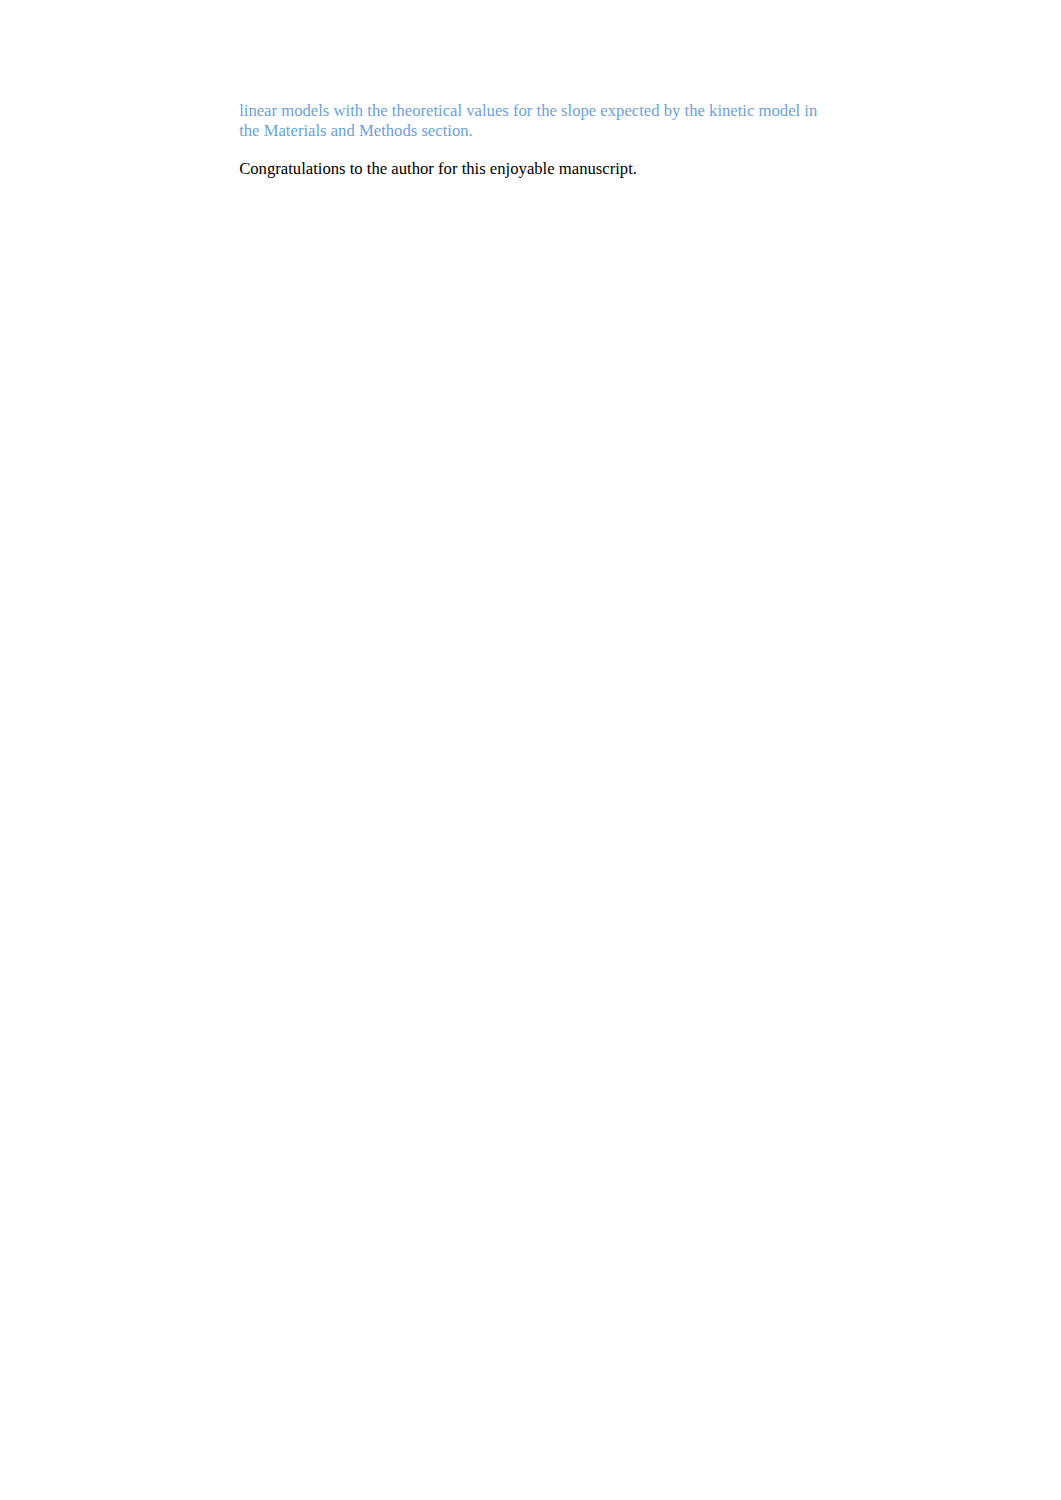linear models with the theoretical values for the slope expected by the kinetic model in the Materials and Methods section.
Congratulations to the author for this enjoyable manuscript.